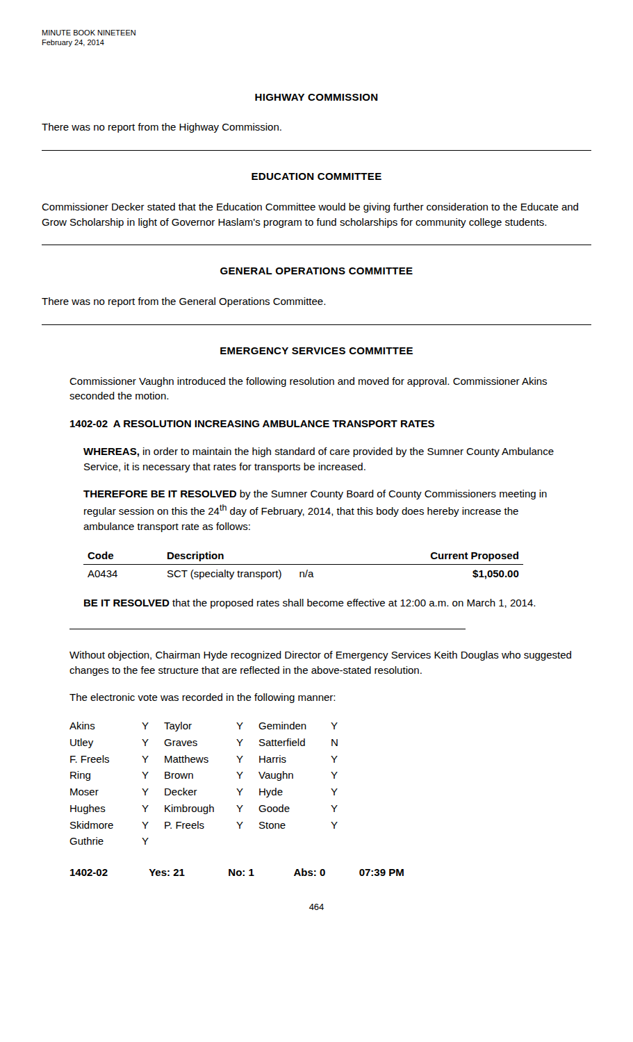MINUTE BOOK NINETEEN
February 24, 2014
HIGHWAY COMMISSION
There was no report from the Highway Commission.
EDUCATION COMMITTEE
Commissioner Decker stated that the Education Committee would be giving further consideration to the Educate and Grow Scholarship in light of Governor Haslam's program to fund scholarships for community college students.
GENERAL OPERATIONS COMMITTEE
There was no report from the General Operations Committee.
EMERGENCY SERVICES COMMITTEE
Commissioner Vaughn introduced the following resolution and moved for approval. Commissioner Akins seconded the motion.
1402-02 A RESOLUTION INCREASING AMBULANCE TRANSPORT RATES
WHEREAS, in order to maintain the high standard of care provided by the Sumner County Ambulance Service, it is necessary that rates for transports be increased.
THEREFORE BE IT RESOLVED by the Sumner County Board of County Commissioners meeting in regular session on this the 24th day of February, 2014, that this body does hereby increase the ambulance transport rate as follows:
| Code | Description | Current Proposed |
| --- | --- | --- |
| A0434 | SCT (specialty transport) n/a | $1,050.00 |
BE IT RESOLVED that the proposed rates shall become effective at 12:00 a.m. on March 1, 2014.
Without objection, Chairman Hyde recognized Director of Emergency Services Keith Douglas who suggested changes to the fee structure that are reflected in the above-stated resolution.
The electronic vote was recorded in the following manner:
| Akins | Y | Taylor | Y | Geminden | Y |
| Utley | Y | Graves | Y | Satterfield | N |
| F. Freels | Y | Matthews | Y | Harris | Y |
| Ring | Y | Brown | Y | Vaughn | Y |
| Moser | Y | Decker | Y | Hyde | Y |
| Hughes | Y | Kimbrough | Y | Goode | Y |
| Skidmore | Y | P. Freels | Y | Stone | Y |
| Guthrie | Y | | | | |
1402-02 Yes: 21 No: 1 Abs: 0 07:39 PM
464